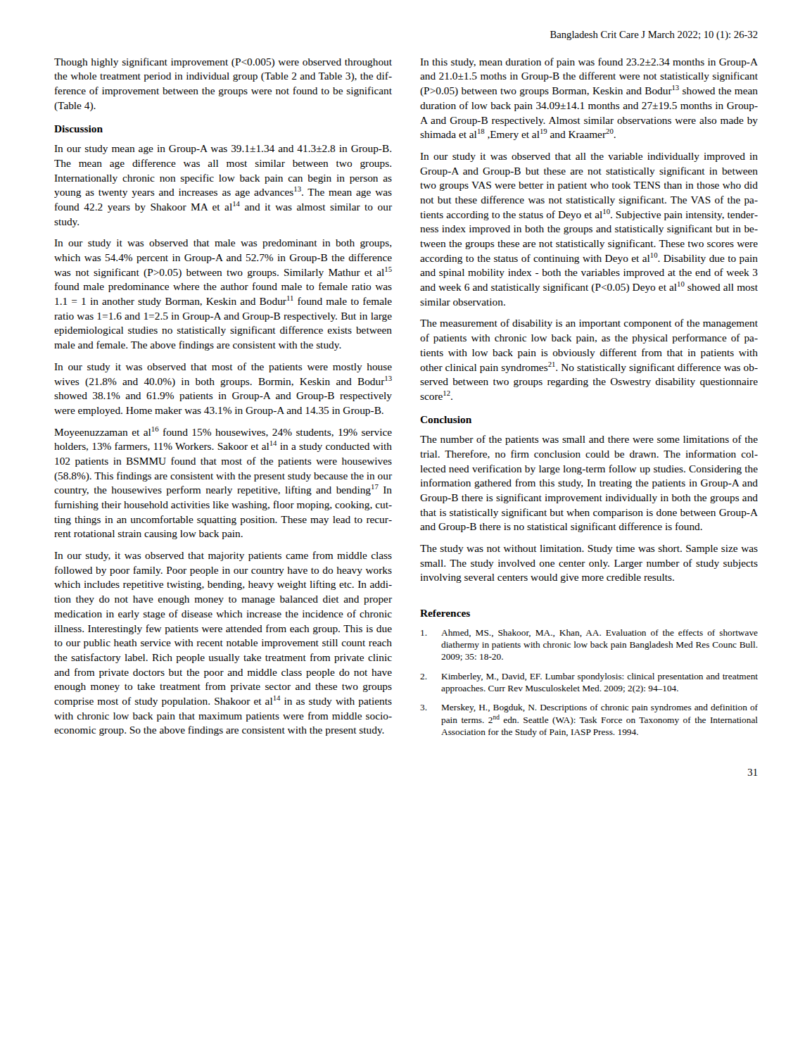Bangladesh Crit Care J March 2022; 10 (1): 26-32
Though highly significant improvement (P<0.005) were observed throughout the whole treatment period in individual group (Table 2 and Table 3), the difference of improvement between the groups were not found to be significant (Table 4).
Discussion
In our study mean age in Group-A was 39.1±1.34 and 41.3±2.8 in Group-B. The mean age difference was all most similar between two groups. Internationally chronic non specific low back pain can begin in person as young as twenty years and increases as age advances13. The mean age was found 42.2 years by Shakoor MA et al14 and it was almost similar to our study.
In our study it was observed that male was predominant in both groups, which was 54.4% percent in Group-A and 52.7% in Group-B the difference was not significant (P>0.05) between two groups. Similarly Mathur et al15 found male predominance where the author found male to female ratio was 1.1 = 1 in another study Borman, Keskin and Bodur11 found male to female ratio was 1=1.6 and 1=2.5 in Group-A and Group-B respectively. But in large epidemiological studies no statistically significant difference exists between male and female. The above findings are consistent with the study.
In our study it was observed that most of the patients were mostly house wives (21.8% and 40.0%) in both groups. Bormin, Keskin and Bodur13 showed 38.1% and 61.9% patients in Group-A and Group-B respectively were employed. Home maker was 43.1% in Group-A and 14.35 in Group-B.
Moyeenuzzaman et al16 found 15% housewives, 24% students, 19% service holders, 13% farmers, 11% Workers. Sakoor et al14 in a study conducted with 102 patients in BSMMU found that most of the patients were housewives (58.8%). This findings are consistent with the present study because the in our country, the housewives perform nearly repetitive, lifting and bending17 In furnishing their household activities like washing, floor moping, cooking, cutting things in an uncomfortable squatting position. These may lead to recurrent rotational strain causing low back pain.
In our study, it was observed that majority patients came from middle class followed by poor family. Poor people in our country have to do heavy works which includes repetitive twisting, bending, heavy weight lifting etc. In addition they do not have enough money to manage balanced diet and proper medication in early stage of disease which increase the incidence of chronic illness. Interestingly few patients were attended from each group. This is due to our public heath service with recent notable improvement still count reach the satisfactory label. Rich people usually take treatment from private clinic and from private doctors but the poor and middle class people do not have enough money to take treatment from private sector and these two groups comprise most of study population. Shakoor et al14 in as study with patients with chronic low back pain that maximum patients were from middle socio-economic group. So the above findings are consistent with the present study.
In this study, mean duration of pain was found 23.2±2.34 months in Group-A and 21.0±1.5 moths in Group-B the different were not statistically significant (P>0.05) between two groups Borman, Keskin and Bodur13 showed the mean duration of low back pain 34.09±14.1 months and 27±19.5 months in Group-A and Group-B respectively. Almost similar observations were also made by shimada et al18 ,Emery et al19 and Kraamer20.
In our study it was observed that all the variable individually improved in Group-A and Group-B but these are not statistically significant in between two groups VAS were better in patient who took TENS than in those who did not but these difference was not statistically significant. The VAS of the patients according to the status of Deyo et al10. Subjective pain intensity, tenderness index improved in both the groups and statistically significant but in between the groups these are not statistically significant. These two scores were according to the status of continuing with Deyo et al10. Disability due to pain and spinal mobility index - both the variables improved at the end of week 3 and week 6 and statistically significant (P<0.05) Deyo et al10 showed all most similar observation.
The measurement of disability is an important component of the management of patients with chronic low back pain, as the physical performance of patients with low back pain is obviously different from that in patients with other clinical pain syndromes21. No statistically significant difference was observed between two groups regarding the Oswestry disability questionnaire score12.
Conclusion
The number of the patients was small and there were some limitations of the trial. Therefore, no firm conclusion could be drawn. The information collected need verification by large long-term follow up studies. Considering the information gathered from this study, In treating the patients in Group-A and Group-B there is significant improvement individually in both the groups and that is statistically significant but when comparison is done between Group-A and Group-B there is no statistical significant difference is found.
The study was not without limitation. Study time was short. Sample size was small. The study involved one center only. Larger number of study subjects involving several centers would give more credible results.
References
Ahmed, MS., Shakoor, MA., Khan, AA. Evaluation of the effects of shortwave diathermy in patients with chronic low back pain Bangladesh Med Res Counc Bull. 2009; 35: 18-20.
Kimberley, M., David, EF. Lumbar spondylosis: clinical presentation and treatment approaches. Curr Rev Musculoskelet Med. 2009; 2(2): 94–104.
Merskey, H., Bogduk, N. Descriptions of chronic pain syndromes and definition of pain terms. 2nd edn. Seattle (WA): Task Force on Taxonomy of the International Association for the Study of Pain, IASP Press. 1994.
31